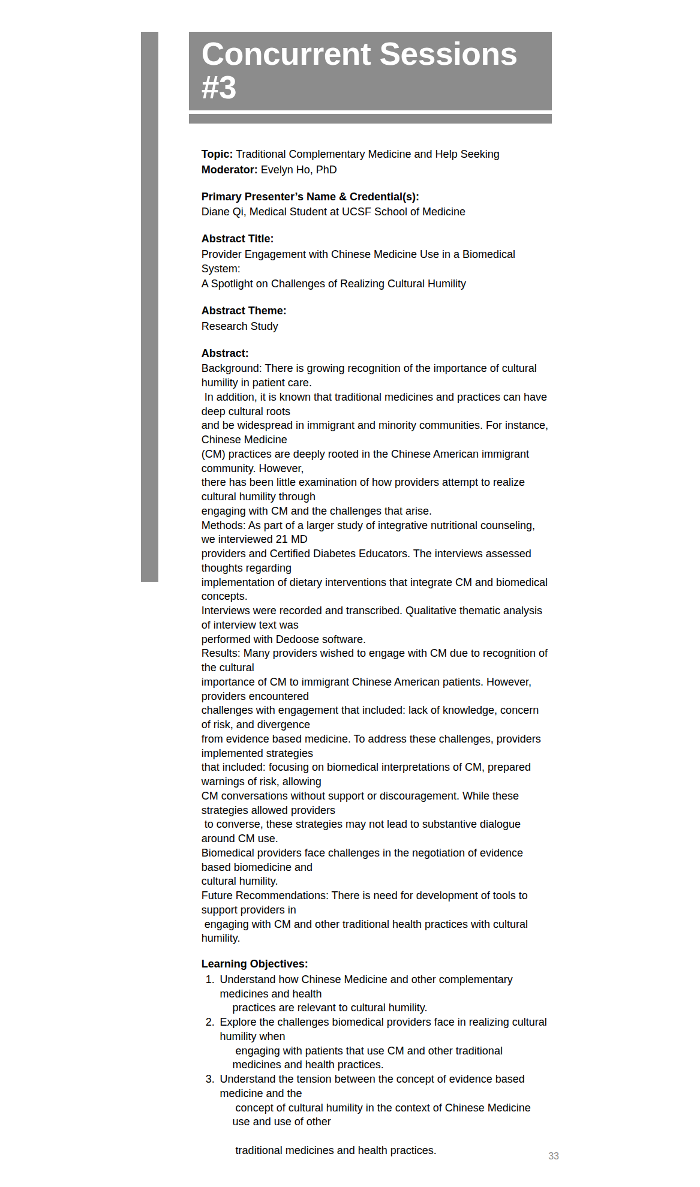Concurrent Sessions #3
Topic: Traditional Complementary Medicine and Help Seeking
Moderator: Evelyn Ho, PhD
Primary Presenter’s Name & Credential(s):
Diane Qi, Medical Student at UCSF School of Medicine
Abstract Title:
Provider Engagement with Chinese Medicine Use in a Biomedical System:
A Spotlight on Challenges of Realizing Cultural Humility
Abstract Theme:
Research Study
Abstract:
Background: There is growing recognition of the importance of cultural humility in patient care.
In addition, it is known that traditional medicines and practices can have deep cultural roots
and be widespread in immigrant and minority communities. For instance, Chinese Medicine
(CM) practices are deeply rooted in the Chinese American immigrant community. However,
there has been little examination of how providers attempt to realize cultural humility through
engaging with CM and the challenges that arise.
Methods: As part of a larger study of integrative nutritional counseling, we interviewed 21 MD
providers and Certified Diabetes Educators. The interviews assessed thoughts regarding
implementation of dietary interventions that integrate CM and biomedical concepts.
Interviews were recorded and transcribed. Qualitative thematic analysis of interview text was
performed with Dedoose software.
Results: Many providers wished to engage with CM due to recognition of the cultural
importance of CM to immigrant Chinese American patients. However, providers encountered
challenges with engagement that included: lack of knowledge, concern of risk, and divergence
from evidence based medicine. To address these challenges, providers implemented strategies
that included: focusing on biomedical interpretations of CM, prepared warnings of risk, allowing
CM conversations without support or discouragement. While these strategies allowed providers
to converse, these strategies may not lead to substantive dialogue around CM use.
Biomedical providers face challenges in the negotiation of evidence based biomedicine and
cultural humility.
Future Recommendations: There is need for development of tools to support providers in
engaging with CM and other traditional health practices with cultural humility.
Learning Objectives:
Understand how Chinese Medicine and other complementary medicines and health
practices are relevant to cultural humility.
Explore the challenges biomedical providers face in realizing cultural humility when
engaging with patients that use CM and other traditional medicines and health practices.
Understand the tension between the concept of evidence based medicine and the
concept of cultural humility in the context of Chinese Medicine use and use of other
traditional medicines and health practices.
33